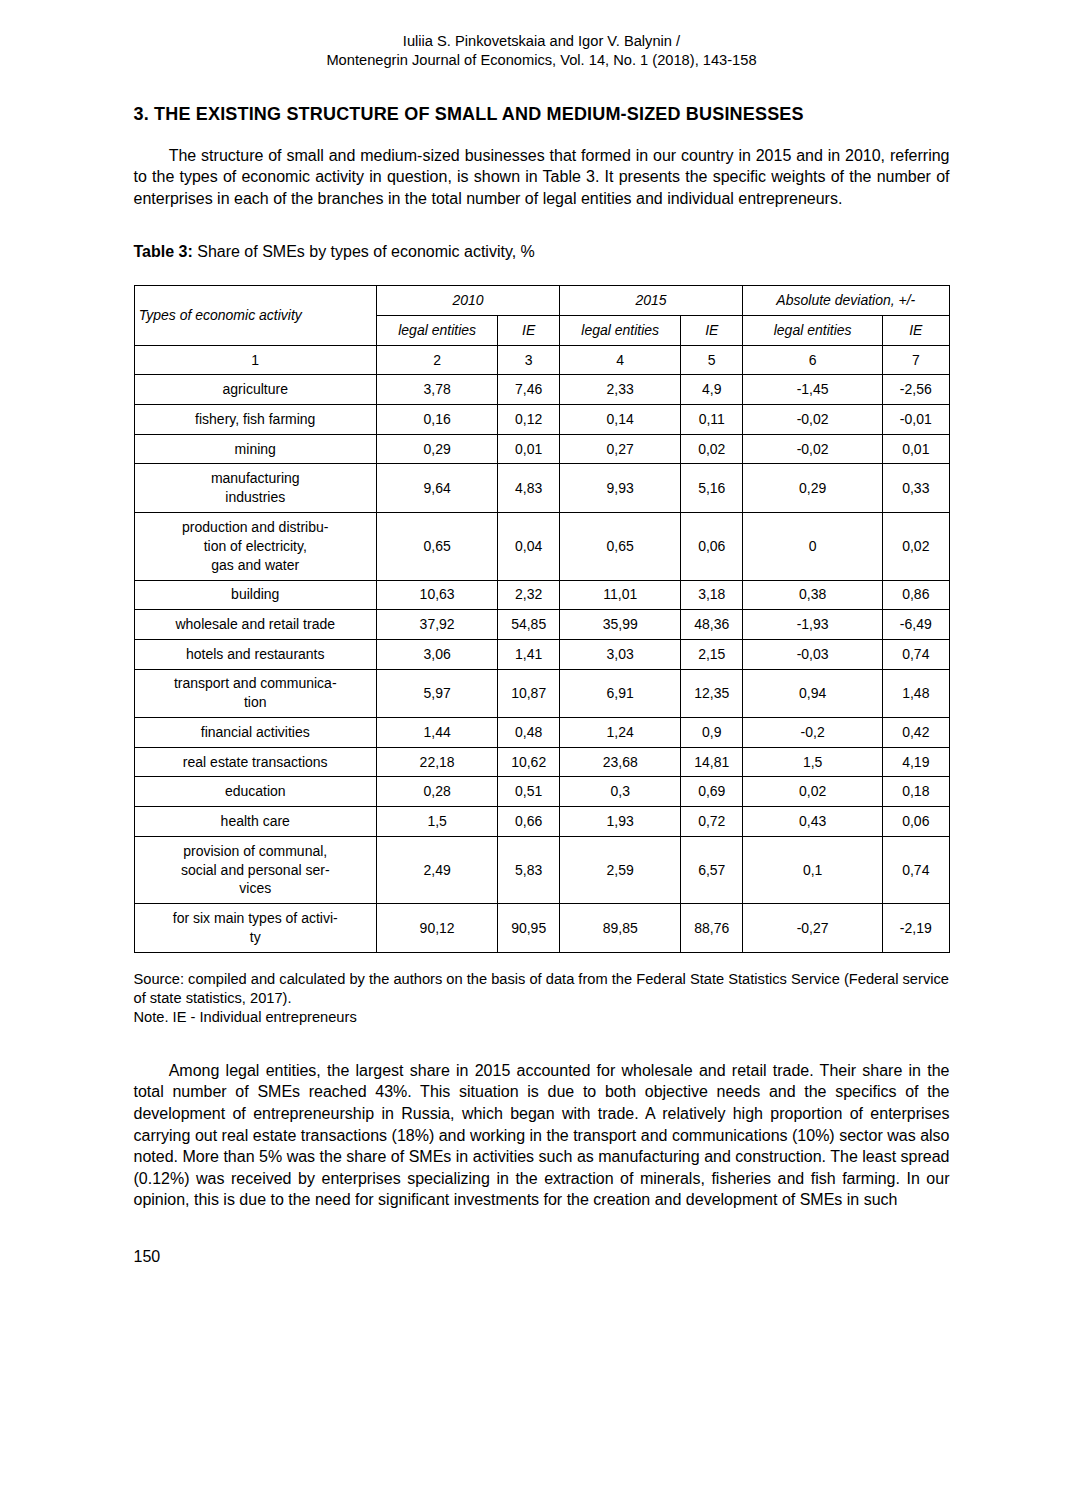Iuliia S. Pinkovetskaia and Igor V. Balynin /
Montenegrin Journal of Economics, Vol. 14, No. 1 (2018), 143-158
3. THE EXISTING STRUCTURE OF SMALL AND MEDIUM-SIZED BUSINESSES
The structure of small and medium-sized businesses that formed in our country in 2015 and in 2010, referring to the types of economic activity in question, is shown in Table 3. It presents the specific weights of the number of enterprises in each of the branches in the total number of legal entities and individual entrepreneurs.
Table 3: Share of SMEs by types of economic activity, %
| Types of economic activity | 2010 | 2015 | Absolute deviation, +/- |
| --- | --- | --- | --- |
| legal entities | IE | legal entities | IE | legal entities | IE |
| 1 | 2 | 3 | 4 | 5 | 6 | 7 |
| agriculture | 3,78 | 7,46 | 2,33 | 4,9 | -1,45 | -2,56 |
| fishery, fish farming | 0,16 | 0,12 | 0,14 | 0,11 | -0,02 | -0,01 |
| mining | 0,29 | 0,01 | 0,27 | 0,02 | -0,02 | 0,01 |
| manufacturing industries | 9,64 | 4,83 | 9,93 | 5,16 | 0,29 | 0,33 |
| production and distribu- tion of electricity, gas and water | 0,65 | 0,04 | 0,65 | 0,06 | 0 | 0,02 |
| building | 10,63 | 2,32 | 11,01 | 3,18 | 0,38 | 0,86 |
| wholesale and retail trade | 37,92 | 54,85 | 35,99 | 48,36 | -1,93 | -6,49 |
| hotels and restaurants | 3,06 | 1,41 | 3,03 | 2,15 | -0,03 | 0,74 |
| transport and communica- tion | 5,97 | 10,87 | 6,91 | 12,35 | 0,94 | 1,48 |
| financial activities | 1,44 | 0,48 | 1,24 | 0,9 | -0,2 | 0,42 |
| real estate transactions | 22,18 | 10,62 | 23,68 | 14,81 | 1,5 | 4,19 |
| education | 0,28 | 0,51 | 0,3 | 0,69 | 0,02 | 0,18 |
| health care | 1,5 | 0,66 | 1,93 | 0,72 | 0,43 | 0,06 |
| provision of communal, social and personal ser- vices | 2,49 | 5,83 | 2,59 | 6,57 | 0,1 | 0,74 |
| for six main types of activi- ty | 90,12 | 90,95 | 89,85 | 88,76 | -0,27 | -2,19 |
Source: compiled and calculated by the authors on the basis of data from the Federal State Statistics Service (Federal service of state statistics, 2017).
Note. IE - Individual entrepreneurs
Among legal entities, the largest share in 2015 accounted for wholesale and retail trade. Their share in the total number of SMEs reached 43%. This situation is due to both objective needs and the specifics of the development of entrepreneurship in Russia, which began with trade. A relatively high proportion of enterprises carrying out real estate transactions (18%) and working in the transport and communications (10%) sector was also noted. More than 5% was the share of SMEs in activities such as manufacturing and construction. The least spread (0.12%) was received by enterprises specializing in the extraction of minerals, fisheries and fish farming. In our opinion, this is due to the need for significant investments for the creation and development of SMEs in such
150